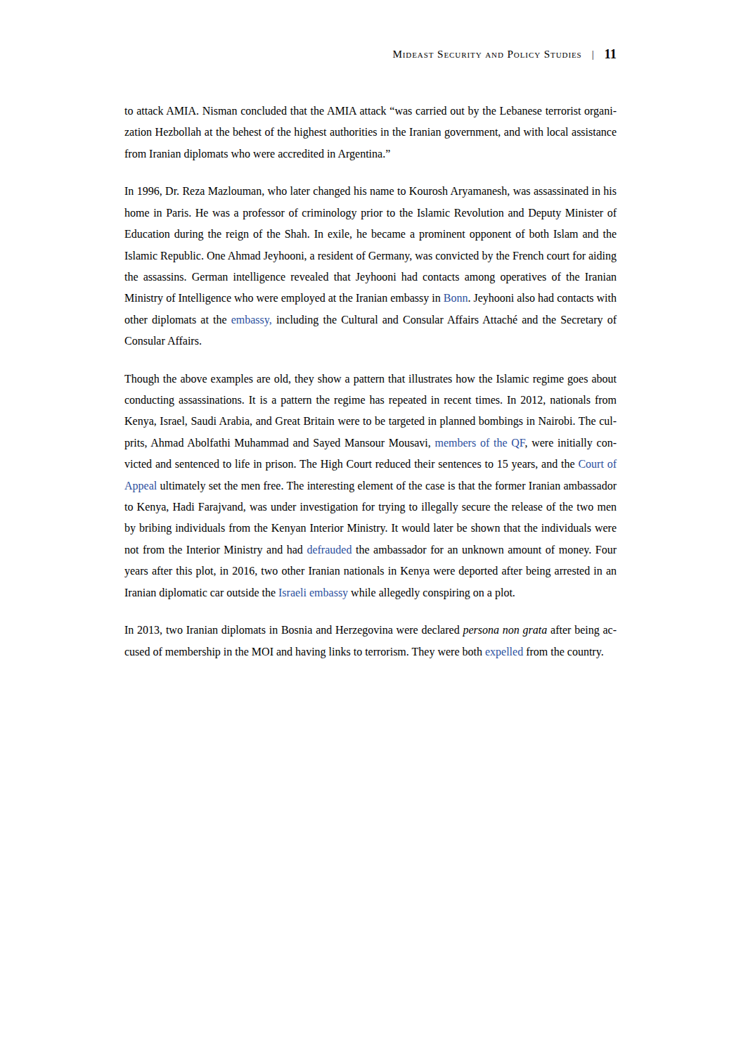Mideast Security and Policy Studies | 11
to attack AMIA. Nisman concluded that the AMIA attack “was carried out by the Lebanese terrorist organization Hezbollah at the behest of the highest authorities in the Iranian government, and with local assistance from Iranian diplomats who were accredited in Argentina.”
In 1996, Dr. Reza Mazlouman, who later changed his name to Kourosh Aryamanesh, was assassinated in his home in Paris. He was a professor of criminology prior to the Islamic Revolution and Deputy Minister of Education during the reign of the Shah. In exile, he became a prominent opponent of both Islam and the Islamic Republic. One Ahmad Jeyhooni, a resident of Germany, was convicted by the French court for aiding the assassins. German intelligence revealed that Jeyhooni had contacts among operatives of the Iranian Ministry of Intelligence who were employed at the Iranian embassy in Bonn. Jeyhooni also had contacts with other diplomats at the embassy, including the Cultural and Consular Affairs Attaché and the Secretary of Consular Affairs.
Though the above examples are old, they show a pattern that illustrates how the Islamic regime goes about conducting assassinations. It is a pattern the regime has repeated in recent times. In 2012, nationals from Kenya, Israel, Saudi Arabia, and Great Britain were to be targeted in planned bombings in Nairobi. The culprits, Ahmad Abolfathi Muhammad and Sayed Mansour Mousavi, members of the QF, were initially convicted and sentenced to life in prison. The High Court reduced their sentences to 15 years, and the Court of Appeal ultimately set the men free. The interesting element of the case is that the former Iranian ambassador to Kenya, Hadi Farajvand, was under investigation for trying to illegally secure the release of the two men by bribing individuals from the Kenyan Interior Ministry. It would later be shown that the individuals were not from the Interior Ministry and had defrauded the ambassador for an unknown amount of money. Four years after this plot, in 2016, two other Iranian nationals in Kenya were deported after being arrested in an Iranian diplomatic car outside the Israeli embassy while allegedly conspiring on a plot.
In 2013, two Iranian diplomats in Bosnia and Herzegovina were declared persona non grata after being accused of membership in the MOI and having links to terrorism. They were both expelled from the country.